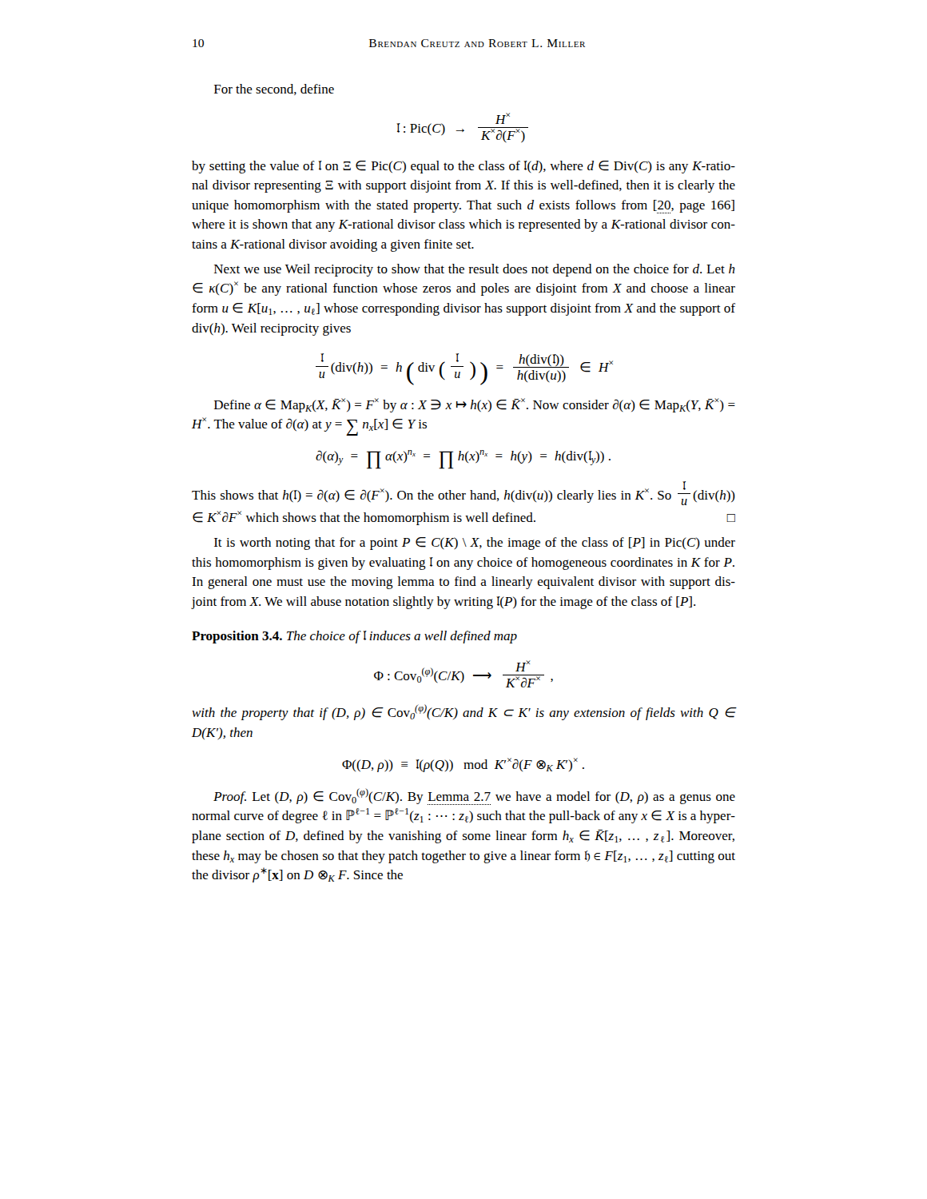10 Brendan Creutz and Robert L. Miller
For the second, define
𝔩 : Pic(C) → H× K×∂(F×)
by setting the value of 𝔩 on Ξ ∈ Pic(C) equal to the class of 𝔩(d), where d ∈ Div(C) is any K-rational divisor representing Ξ with support disjoint from X. If this is well-defined, then it is clearly the unique homomorphism with the stated property. That such d exists follows from [20, page 166] where it is shown that any K-rational divisor class which is represented by a K-rational divisor contains a K-rational divisor avoiding a given finite set.
Next we use Weil reciprocity to show that the result does not depend on the choice for d. Let h ∈ κ(C)× be any rational function whose zeros and poles are disjoint from X and choose a linear form u ∈ K[u1, … , uℓ] whose corresponding divisor has support disjoint from X and the support of div(h). Weil reciprocity gives
𝔩 u (div(h)) = h ( div ( 𝔩 u ) ) = h(div(𝔩)) h(div(u)) ∈ H×
Define α ∈ MapK(X, K̄×) = F× by α : X ∋ x ↦ h(x) ∈ K̄×. Now consider ∂(α) ∈ MapK(Y, K̄×) = H×. The value of ∂(α) at y = ∑ nx[x] ∈ Y is
∂(α)y = ∏ α(x)nx = ∏ h(x)nx = h(y) = h(div(𝔩y)) .
This shows that h(𝔩) = ∂(α) ∈ ∂(F×). On the other hand, h(div(u)) clearly lies in K×. So 𝔩u(div(h)) ∈ K×∂F× which shows that the homomorphism is well defined. □
It is worth noting that for a point P ∈ C(K) \ X, the image of the class of [P] in Pic(C) under this homomorphism is given by evaluating 𝔩 on any choice of homogeneous coordinates in K for P. In general one must use the moving lemma to find a linearly equivalent divisor with support disjoint from X. We will abuse notation slightly by writing 𝔩(P) for the image of the class of [P].
Proposition 3.4. The choice of 𝔩 induces a well defined map
Φ : Cov0(φ)(C/K) ⟶ H× K×∂F× ,
with the property that if (D, ρ) ∈ Cov0(φ)(C/K) and K ⊂ K′ is any extension of fields with Q ∈ D(K′), then
Φ((D, ρ)) ≡ 𝔩(ρ(Q)) mod K′×∂(F ⊗K K′)× .
Proof. Let (D, ρ) ∈ Cov0(φ)(C/K). By Lemma 2.7 we have a model for (D, ρ) as a genus one normal curve of degree ℓ in ℙℓ−1 = ℙℓ−1(z1 : ⋯ : zℓ) such that the pull-back of any x ∈ X is a hyperplane section of D, defined by the vanishing of some linear form hx ∈ K̄[z1, … , zℓ]. Moreover, these hx may be chosen so that they patch together to give a linear form 𝔥 ∈ F[z1, … , zℓ] cutting out the divisor ρ∗[x] on D ⊗K F. Since the